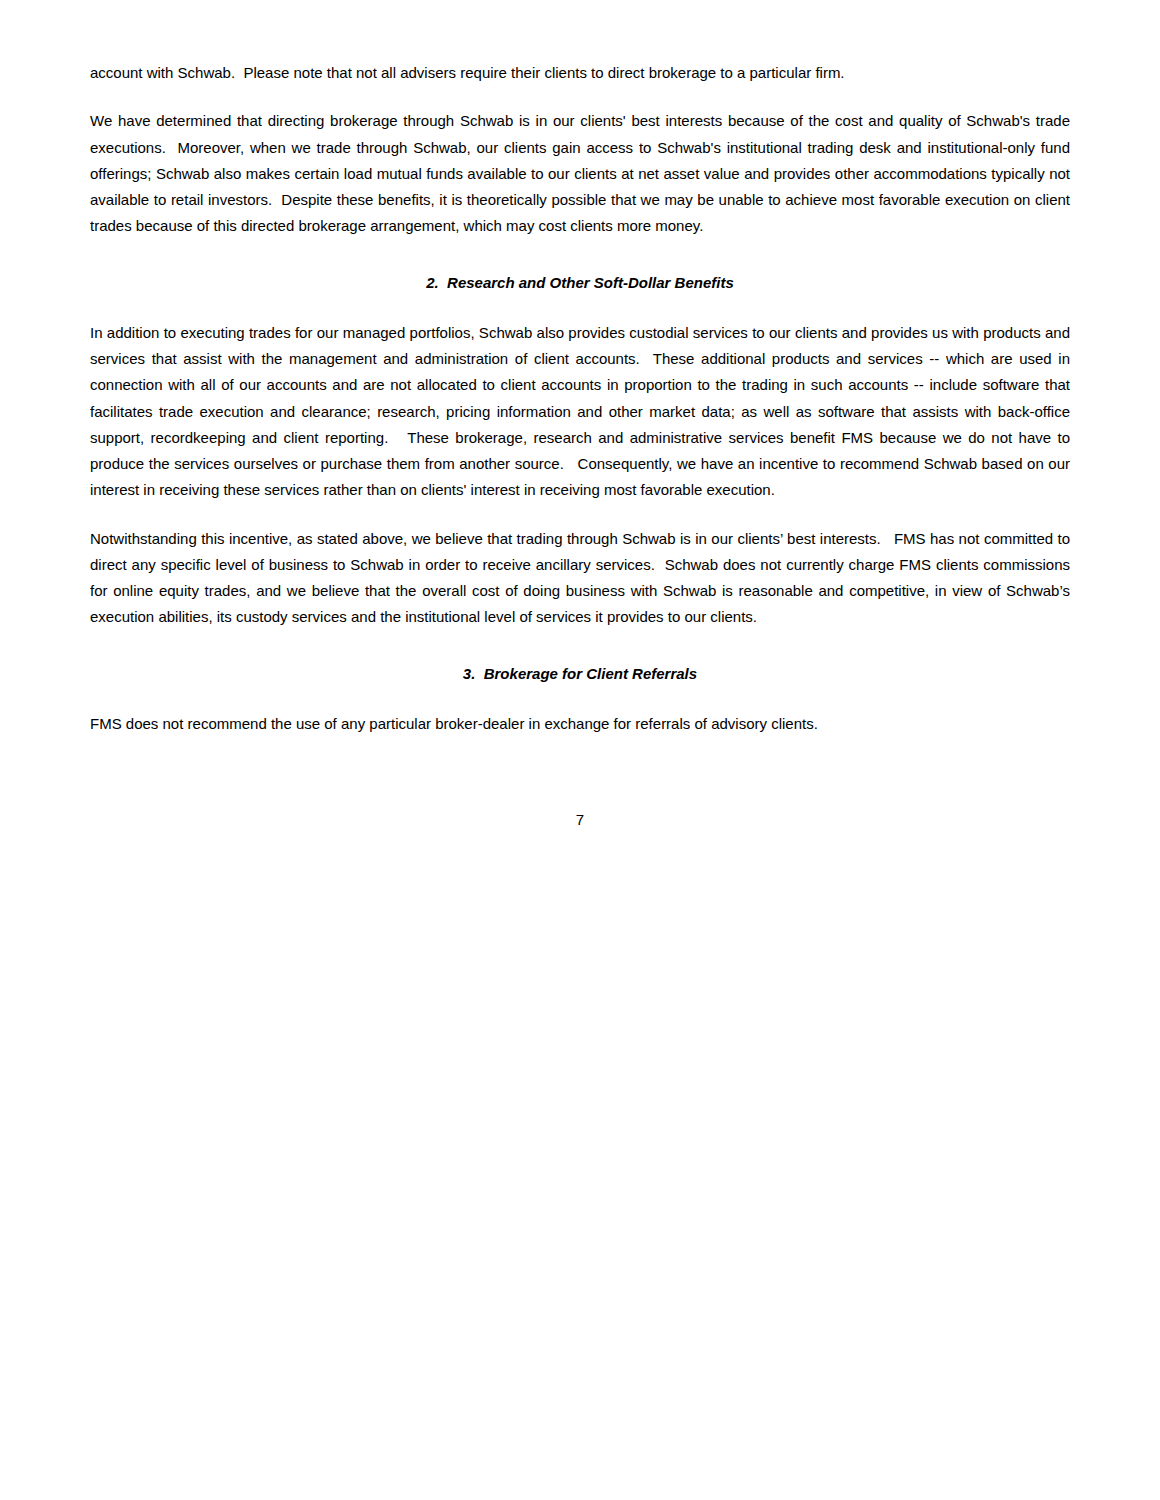account with Schwab. Please note that not all advisers require their clients to direct brokerage to a particular firm.
We have determined that directing brokerage through Schwab is in our clients' best interests because of the cost and quality of Schwab's trade executions. Moreover, when we trade through Schwab, our clients gain access to Schwab's institutional trading desk and institutional-only fund offerings; Schwab also makes certain load mutual funds available to our clients at net asset value and provides other accommodations typically not available to retail investors. Despite these benefits, it is theoretically possible that we may be unable to achieve most favorable execution on client trades because of this directed brokerage arrangement, which may cost clients more money.
2. Research and Other Soft-Dollar Benefits
In addition to executing trades for our managed portfolios, Schwab also provides custodial services to our clients and provides us with products and services that assist with the management and administration of client accounts. These additional products and services -- which are used in connection with all of our accounts and are not allocated to client accounts in proportion to the trading in such accounts -- include software that facilitates trade execution and clearance; research, pricing information and other market data; as well as software that assists with back-office support, recordkeeping and client reporting. These brokerage, research and administrative services benefit FMS because we do not have to produce the services ourselves or purchase them from another source. Consequently, we have an incentive to recommend Schwab based on our interest in receiving these services rather than on clients' interest in receiving most favorable execution.
Notwithstanding this incentive, as stated above, we believe that trading through Schwab is in our clients’ best interests. FMS has not committed to direct any specific level of business to Schwab in order to receive ancillary services. Schwab does not currently charge FMS clients commissions for online equity trades, and we believe that the overall cost of doing business with Schwab is reasonable and competitive, in view of Schwab’s execution abilities, its custody services and the institutional level of services it provides to our clients.
3. Brokerage for Client Referrals
FMS does not recommend the use of any particular broker-dealer in exchange for referrals of advisory clients.
7